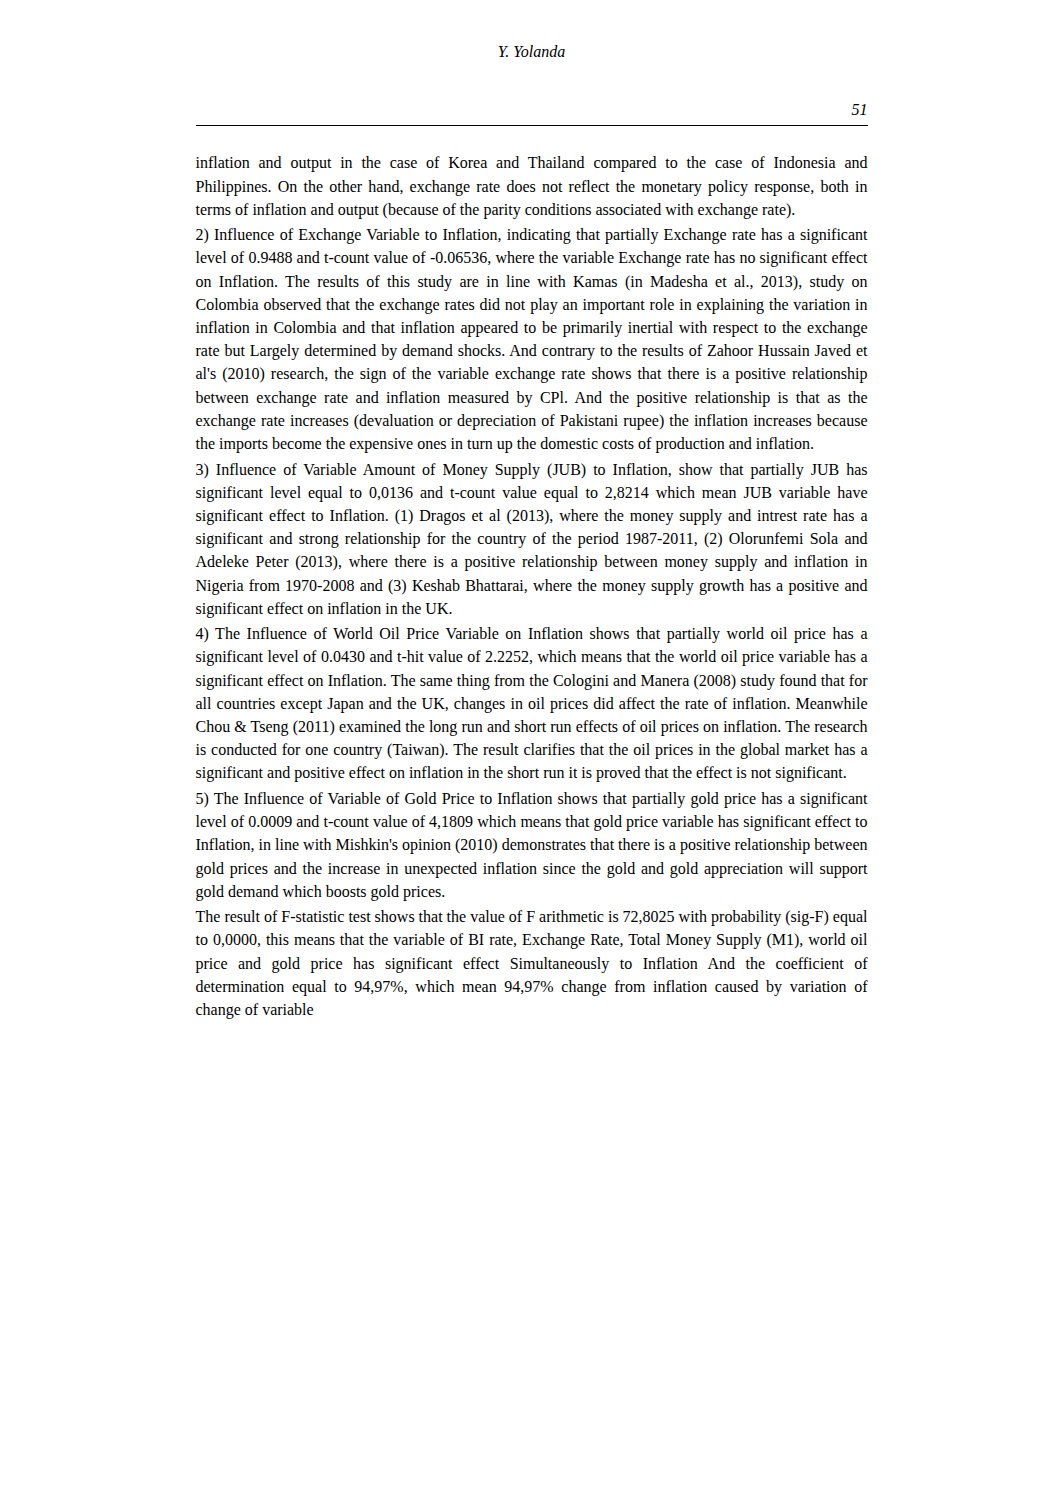Y. Yolanda
51
inflation and output in the case of Korea and Thailand compared to the case of Indonesia and Philippines. On the other hand, exchange rate does not reflect the monetary policy response, both in terms of inflation and output (because of the parity conditions associated with exchange rate).
2) Influence of Exchange Variable to Inflation, indicating that partially Exchange rate has a significant level of 0.9488 and t-count value of -0.06536, where the variable Exchange rate has no significant effect on Inflation. The results of this study are in line with Kamas (in Madesha et al., 2013), study on Colombia observed that the exchange rates did not play an important role in explaining the variation in inflation in Colombia and that inflation appeared to be primarily inertial with respect to the exchange rate but Largely determined by demand shocks. And contrary to the results of Zahoor Hussain Javed et al's (2010) research, the sign of the variable exchange rate shows that there is a positive relationship between exchange rate and inflation measured by CPl. And the positive relationship is that as the exchange rate increases (devaluation or depreciation of Pakistani rupee) the inflation increases because the imports become the expensive ones in turn up the domestic costs of production and inflation.
3) Influence of Variable Amount of Money Supply (JUB) to Inflation, show that partially JUB has significant level equal to 0,0136 and t-count value equal to 2,8214 which mean JUB variable have significant effect to Inflation. (1) Dragos et al (2013), where the money supply and intrest rate has a significant and strong relationship for the country of the period 1987-2011, (2) Olorunfemi Sola and Adeleke Peter (2013), where there is a positive relationship between money supply and inflation in Nigeria from 1970-2008 and (3) Keshab Bhattarai, where the money supply growth has a positive and significant effect on inflation in the UK.
4) The Influence of World Oil Price Variable on Inflation shows that partially world oil price has a significant level of 0.0430 and t-hit value of 2.2252, which means that the world oil price variable has a significant effect on Inflation. The same thing from the Cologini and Manera (2008) study found that for all countries except Japan and the UK, changes in oil prices did affect the rate of inflation. Meanwhile Chou & Tseng (2011) examined the long run and short run effects of oil prices on inflation. The research is conducted for one country (Taiwan). The result clarifies that the oil prices in the global market has a significant and positive effect on inflation in the short run it is proved that the effect is not significant.
5) The Influence of Variable of Gold Price to Inflation shows that partially gold price has a significant level of 0.0009 and t-count value of 4,1809 which means that gold price variable has significant effect to Inflation, in line with Mishkin's opinion (2010) demonstrates that there is a positive relationship between gold prices and the increase in unexpected inflation since the gold and gold appreciation will support gold demand which boosts gold prices.
The result of F-statistic test shows that the value of F arithmetic is 72,8025 with probability (sig-F) equal to 0,0000, this means that the variable of BI rate, Exchange Rate, Total Money Supply (M1), world oil price and gold price has significant effect Simultaneously to Inflation And the coefficient of determination equal to 94,97%, which mean 94,97% change from inflation caused by variation of change of variable